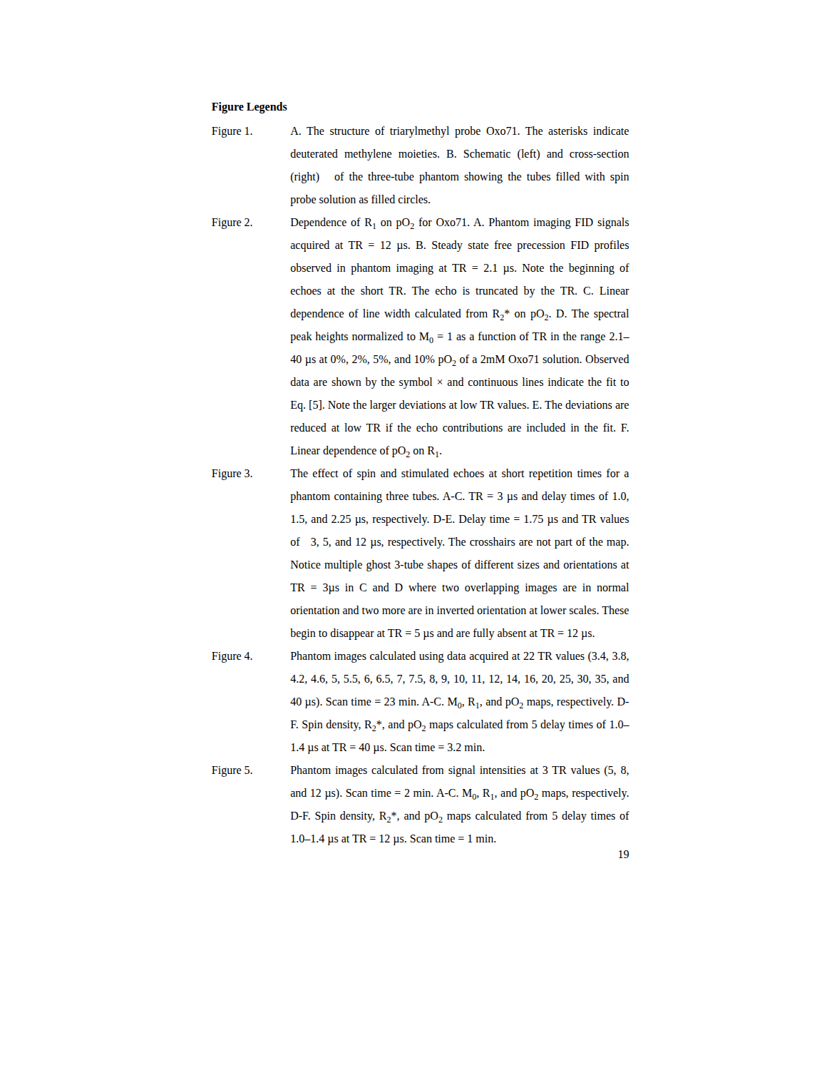Figure Legends
Figure 1.
A. The structure of triarylmethyl probe Oxo71. The asterisks indicate deuterated methylene moieties. B. Schematic (left) and cross-section (right) of the three-tube phantom showing the tubes filled with spin probe solution as filled circles.
Figure 2.
Dependence of R1 on pO2 for Oxo71. A. Phantom imaging FID signals acquired at TR = 12 µs. B. Steady state free precession FID profiles observed in phantom imaging at TR = 2.1 µs. Note the beginning of echoes at the short TR. The echo is truncated by the TR. C. Linear dependence of line width calculated from R2* on pO2. D. The spectral peak heights normalized to M0 = 1 as a function of TR in the range 2.1–40 µs at 0%, 2%, 5%, and 10% pO2 of a 2mM Oxo71 solution. Observed data are shown by the symbol × and continuous lines indicate the fit to Eq. [5]. Note the larger deviations at low TR values. E. The deviations are reduced at low TR if the echo contributions are included in the fit. F. Linear dependence of pO2 on R1.
Figure 3.
The effect of spin and stimulated echoes at short repetition times for a phantom containing three tubes. A-C. TR = 3 µs and delay times of 1.0, 1.5, and 2.25 µs, respectively. D-E. Delay time = 1.75 µs and TR values of 3, 5, and 12 µs, respectively. The crosshairs are not part of the map. Notice multiple ghost 3-tube shapes of different sizes and orientations at TR = 3µs in C and D where two overlapping images are in normal orientation and two more are in inverted orientation at lower scales. These begin to disappear at TR = 5 µs and are fully absent at TR = 12 µs.
Figure 4.
Phantom images calculated using data acquired at 22 TR values (3.4, 3.8, 4.2, 4.6, 5, 5.5, 6, 6.5, 7, 7.5, 8, 9, 10, 11, 12, 14, 16, 20, 25, 30, 35, and 40 µs). Scan time = 23 min. A-C. M0, R1, and pO2 maps, respectively. D-F. Spin density, R2*, and pO2 maps calculated from 5 delay times of 1.0–1.4 µs at TR = 40 µs. Scan time = 3.2 min.
Figure 5.
Phantom images calculated from signal intensities at 3 TR values (5, 8, and 12 µs). Scan time = 2 min. A-C. M0, R1, and pO2 maps, respectively. D-F. Spin density, R2*, and pO2 maps calculated from 5 delay times of 1.0–1.4 µs at TR = 12 µs. Scan time = 1 min.
19